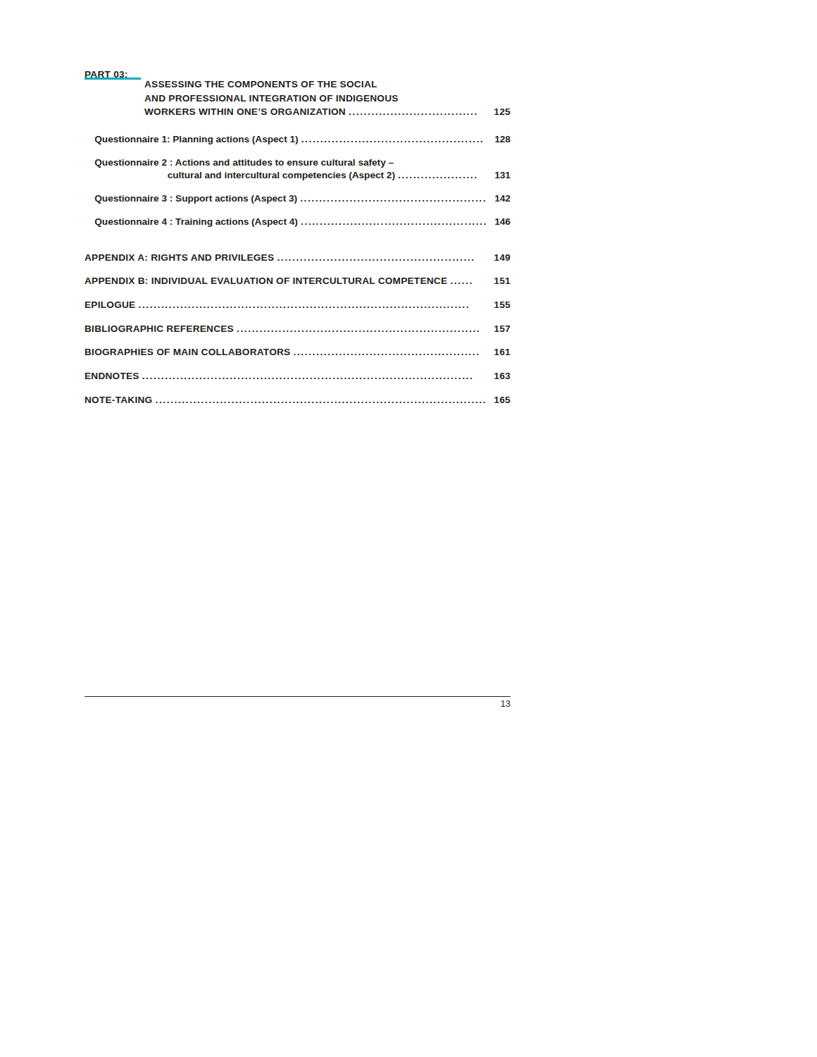PART 03:
ASSESSING THE COMPONENTS OF THE SOCIAL
AND PROFESSIONAL INTEGRATION OF INDIGENOUS
WORKERS WITHIN ONE’S ORGANIZATION .................................. 125
Questionnaire 1: Planning actions (Aspect 1) ................................................ 128
Questionnaire 2 : Actions and attitudes to ensure cultural safety –
cultural and intercultural competencies (Aspect 2) ..................... 131
Questionnaire 3 : Support actions (Aspect 3) ..................................................... 142
Questionnaire 4 : Training actions (Aspect 4) ................................................... 146
APPENDIX A: RIGHTS AND PRIVILEGES .................................................... 149
APPENDIX B: INDIVIDUAL EVALUATION OF INTERCULTURAL COMPETENCE ...... 151
EPILOGUE ....................................................................................... 155
BIBLIOGRAPHIC REFERENCES ................................................................ 157
BIOGRAPHIES OF MAIN COLLABORATORS ................................................. 161
ENDNOTES ....................................................................................... 163
NOTE-TAKING ......................................................................................... 165
13